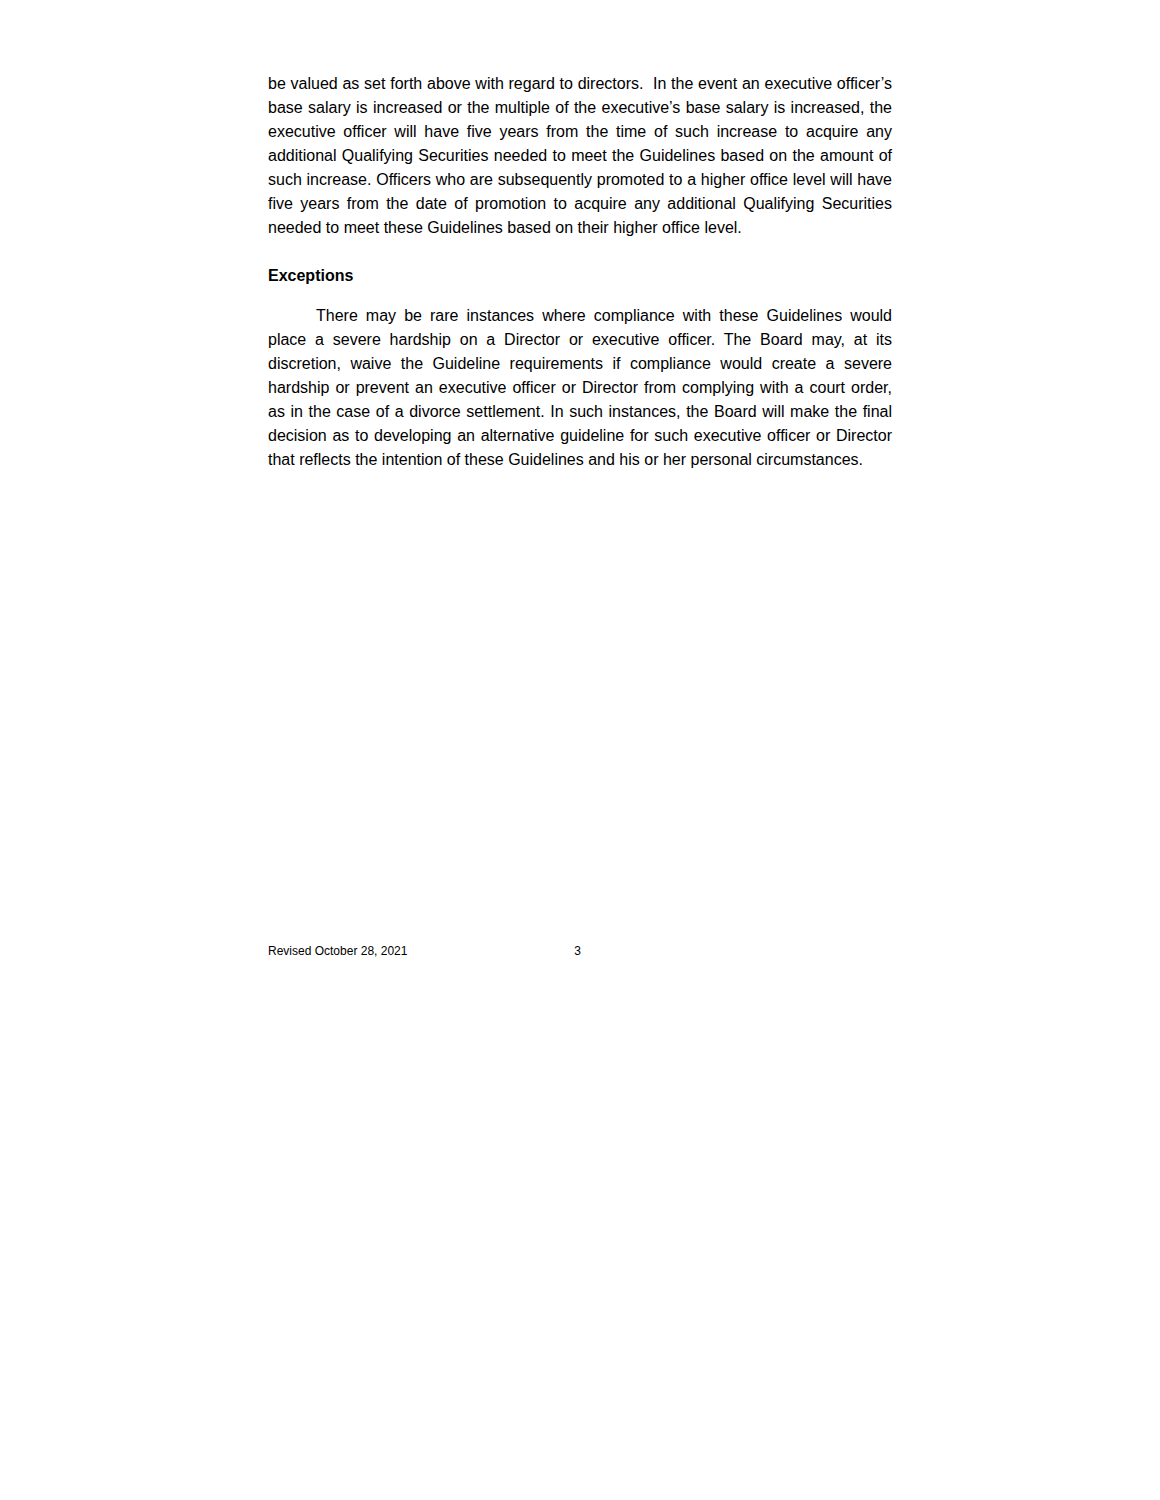be valued as set forth above with regard to directors. In the event an executive officer’s base salary is increased or the multiple of the executive’s base salary is increased, the executive officer will have five years from the time of such increase to acquire any additional Qualifying Securities needed to meet the Guidelines based on the amount of such increase. Officers who are subsequently promoted to a higher office level will have five years from the date of promotion to acquire any additional Qualifying Securities needed to meet these Guidelines based on their higher office level.
Exceptions
There may be rare instances where compliance with these Guidelines would place a severe hardship on a Director or executive officer. The Board may, at its discretion, waive the Guideline requirements if compliance would create a severe hardship or prevent an executive officer or Director from complying with a court order, as in the case of a divorce settlement. In such instances, the Board will make the final decision as to developing an alternative guideline for such executive officer or Director that reflects the intention of these Guidelines and his or her personal circumstances.
Revised October 28, 2021 3